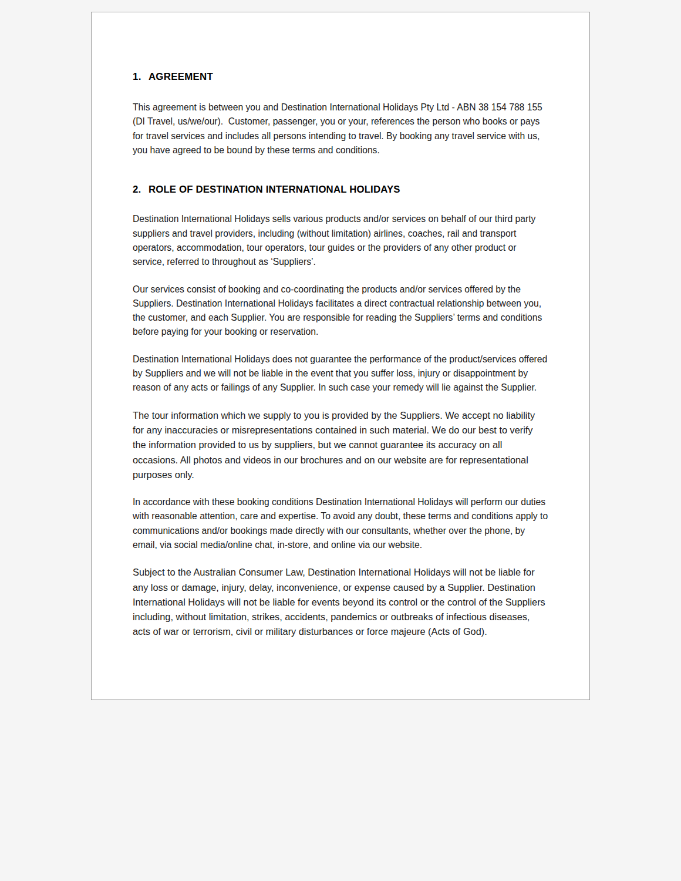1. AGREEMENT
This agreement is between you and Destination International Holidays Pty Ltd - ABN 38 154 788 155 (DI Travel, us/we/our). Customer, passenger, you or your, references the person who books or pays for travel services and includes all persons intending to travel. By booking any travel service with us, you have agreed to be bound by these terms and conditions.
2. ROLE OF DESTINATION INTERNATIONAL HOLIDAYS
Destination International Holidays sells various products and/or services on behalf of our third party suppliers and travel providers, including (without limitation) airlines, coaches, rail and transport operators, accommodation, tour operators, tour guides or the providers of any other product or service, referred to throughout as ‘Suppliers’.
Our services consist of booking and co-coordinating the products and/or services offered by the Suppliers. Destination International Holidays facilitates a direct contractual relationship between you, the customer, and each Supplier. You are responsible for reading the Suppliers’ terms and conditions before paying for your booking or reservation.
Destination International Holidays does not guarantee the performance of the product/services offered by Suppliers and we will not be liable in the event that you suffer loss, injury or disappointment by reason of any acts or failings of any Supplier. In such case your remedy will lie against the Supplier.
The tour information which we supply to you is provided by the Suppliers. We accept no liability for any inaccuracies or misrepresentations contained in such material. We do our best to verify the information provided to us by suppliers, but we cannot guarantee its accuracy on all occasions. All photos and videos in our brochures and on our website are for representational purposes only.
In accordance with these booking conditions Destination International Holidays will perform our duties with reasonable attention, care and expertise. To avoid any doubt, these terms and conditions apply to communications and/or bookings made directly with our consultants, whether over the phone, by email, via social media/online chat, in-store, and online via our website.
Subject to the Australian Consumer Law, Destination International Holidays will not be liable for any loss or damage, injury, delay, inconvenience, or expense caused by a Supplier. Destination International Holidays will not be liable for events beyond its control or the control of the Suppliers including, without limitation, strikes, accidents, pandemics or outbreaks of infectious diseases, acts of war or terrorism, civil or military disturbances or force majeure (Acts of God).